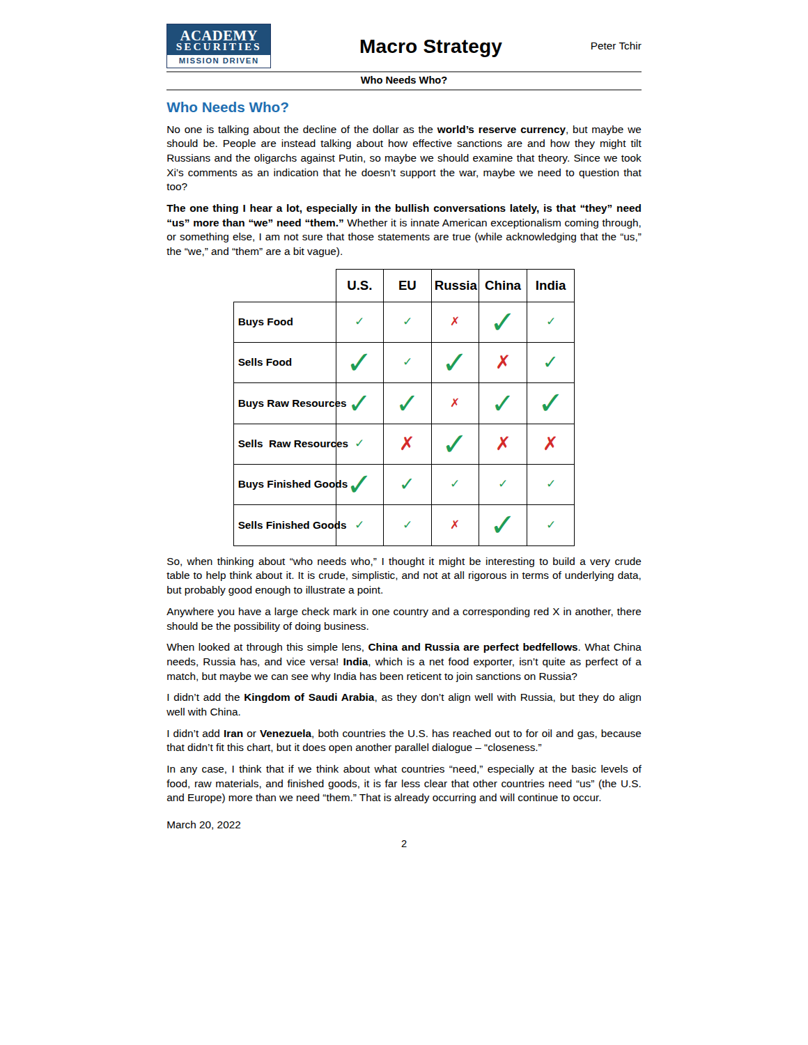ACADEMY SECURITIES
MISSION DRIVEN
Macro Strategy
Peter Tchir
Who Needs Who?
Who Needs Who?
No one is talking about the decline of the dollar as the world’s reserve currency, but maybe we should be. People are instead talking about how effective sanctions are and how they might tilt Russians and the oligarchs against Putin, so maybe we should examine that theory. Since we took Xi’s comments as an indication that he doesn’t support the war, maybe we need to question that too?
The one thing I hear a lot, especially in the bullish conversations lately, is that “they” need “us” more than “we” need “them.” Whether it is innate American exceptionalism coming through, or something else, I am not sure that those statements are true (while acknowledging that the “us,” the “we,” and “them” are a bit vague).
| | U.S. | EU | Russia | China | India |
| --- | --- | --- | --- | --- | --- |
| Buys Food | ✓ | ✓ | ✗ | ✓ | ✓ |
| Sells Food | ✓ | ✓ | ✓ | ✗ | ✓ |
| Buys Raw Resources | ✓ | ✓ | ✗ | ✓ | ✓ |
| Sells Raw Resources | ✓ | ✗ | ✓ | ✗ | ✗ |
| Buys Finished Goods | ✓ | ✓ | ✓ | ✓ | ✓ |
| Sells Finished Goods | ✓ | ✓ | ✗ | ✓ | ✓ |
So, when thinking about “who needs who,” I thought it might be interesting to build a very crude table to help think about it. It is crude, simplistic, and not at all rigorous in terms of underlying data, but probably good enough to illustrate a point.
Anywhere you have a large check mark in one country and a corresponding red X in another, there should be the possibility of doing business.
When looked at through this simple lens, China and Russia are perfect bedfellows. What China needs, Russia has, and vice versa! India, which is a net food exporter, isn’t quite as perfect of a match, but maybe we can see why India has been reticent to join sanctions on Russia?
I didn’t add the Kingdom of Saudi Arabia, as they don’t align well with Russia, but they do align well with China.
I didn’t add Iran or Venezuela, both countries the U.S. has reached out to for oil and gas, because that didn’t fit this chart, but it does open another parallel dialogue – “closeness.”
In any case, I think that if we think about what countries “need,” especially at the basic levels of food, raw materials, and finished goods, it is far less clear that other countries need “us” (the U.S. and Europe) more than we need “them.” That is already occurring and will continue to occur.
March 20, 2022
2